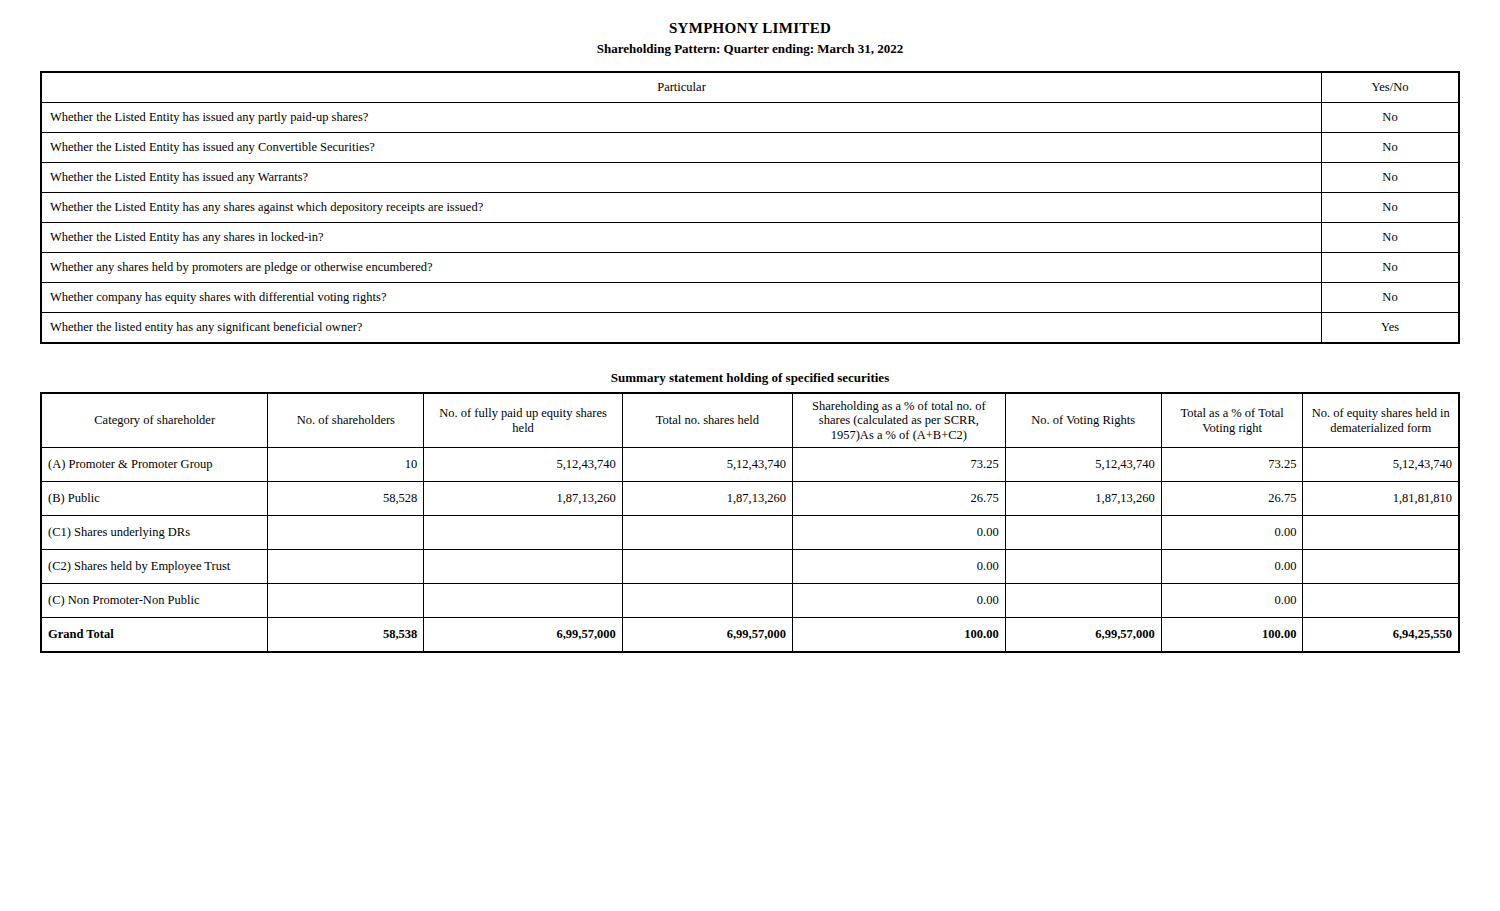SYMPHONY LIMITED
Shareholding Pattern: Quarter ending: March 31, 2022
| Particular | Yes/No |
| Whether the Listed Entity has issued any partly paid-up shares? | No |
| Whether the Listed Entity has issued any Convertible Securities? | No |
| Whether the Listed Entity has issued any Warrants? | No |
| Whether the Listed Entity has any shares against which depository receipts are issued? | No |
| Whether the Listed Entity has any shares in locked-in? | No |
| Whether any shares held by promoters are pledge or otherwise encumbered? | No |
| Whether company has equity shares with differential voting rights? | No |
| Whether the listed entity has any significant beneficial owner? | Yes |
Summary statement holding of specified securities
| Category of shareholder | No. of shareholders | No. of fully paid up equity shares held | Total no. shares held | Shareholding as a % of total no. of shares (calculated as per SCRR, 1957)As a % of (A+B+C2) | No. of Voting Rights | Total as a % of Total Voting right | No. of equity shares held in dematerialized form |
| --- | --- | --- | --- | --- | --- | --- | --- |
| (A) Promoter & Promoter Group | 10 | 5,12,43,740 | 5,12,43,740 | 73.25 | 5,12,43,740 | 73.25 | 5,12,43,740 |
| (B) Public | 58,528 | 1,87,13,260 | 1,87,13,260 | 26.75 | 1,87,13,260 | 26.75 | 1,81,81,810 |
| (C1) Shares underlying DRs | | | | 0.00 | | 0.00 | |
| (C2) Shares held by Employee Trust | | | | 0.00 | | 0.00 | |
| (C) Non Promoter-Non Public | | | | 0.00 | | 0.00 | |
| Grand Total | 58,538 | 6,99,57,000 | 6,99,57,000 | 100.00 | 6,99,57,000 | 100.00 | 6,94,25,550 |